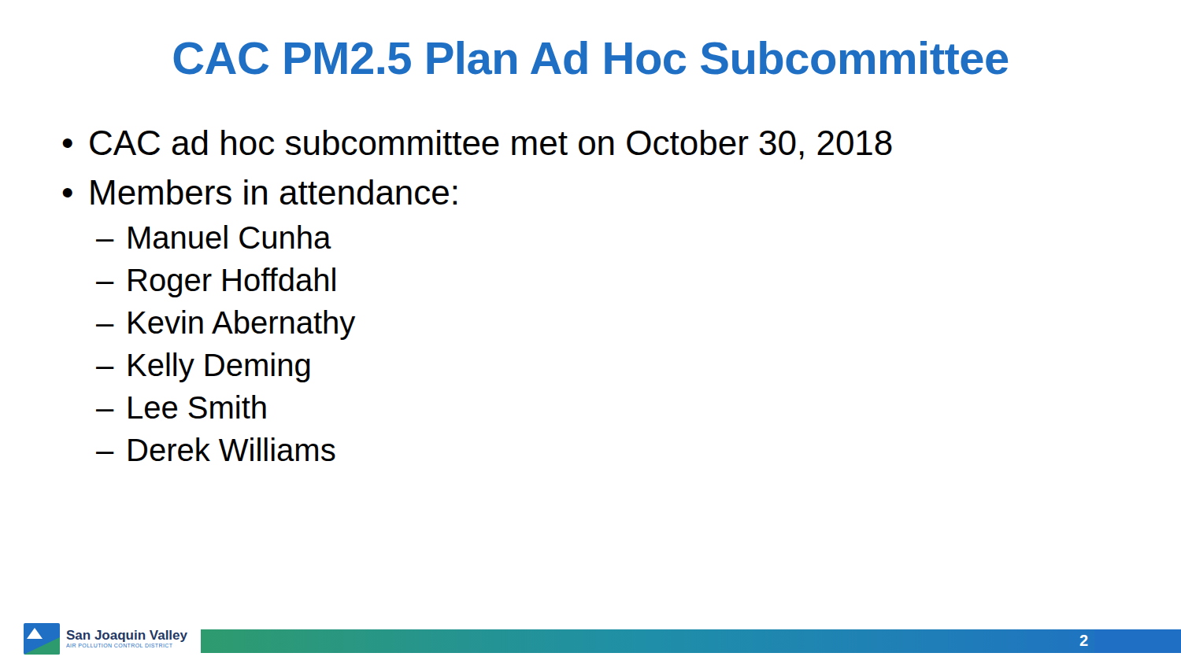CAC PM2.5 Plan Ad Hoc Subcommittee
CAC ad hoc subcommittee met on October 30, 2018
Members in attendance:
Manuel Cunha
Roger Hoffdahl
Kevin Abernathy
Kelly Deming
Lee Smith
Derek Williams
2
San Joaquin Valley
AIR POLLUTION CONTROL DISTRICT